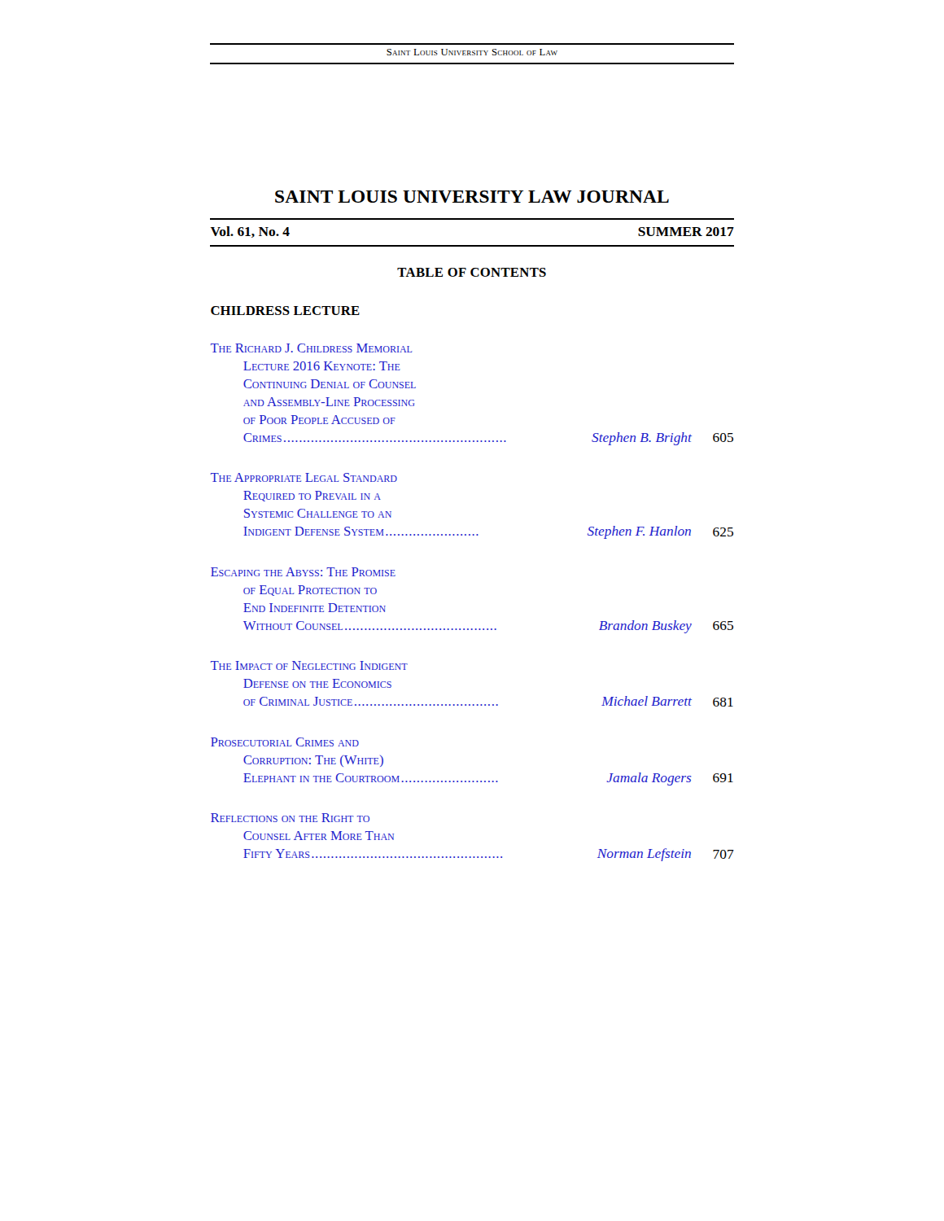Saint Louis University School of Law
SAINT LOUIS UNIVERSITY LAW JOURNAL
Vol. 61, No. 4 SUMMER 2017
TABLE OF CONTENTS
CHILDRESS LECTURE
The Richard J. Childress Memorial
Lecture 2016 Keynote: The
Continuing Denial of Counsel
and Assembly-Line Processing
of Poor People Accused of
Crimes ......................................................... Stephen B. Bright
605
The Appropriate Legal Standard
Required to Prevail in a
Systemic Challenge to an
Indigent Defense System ........................ Stephen F. Hanlon
625
Escaping the Abyss: The Promise
of Equal Protection to
End Indefinite Detention
Without Counsel ....................................... Brandon Buskey
665
The Impact of Neglecting Indigent
Defense on the Economics
of Criminal Justice ..................................... Michael Barrett
681
Prosecutorial Crimes and
Corruption: The (White)
Elephant in the Courtroom ......................... Jamala Rogers
691
Reflections on the Right to
Counsel After More Than
Fifty Years ................................................. Norman Lefstein
707